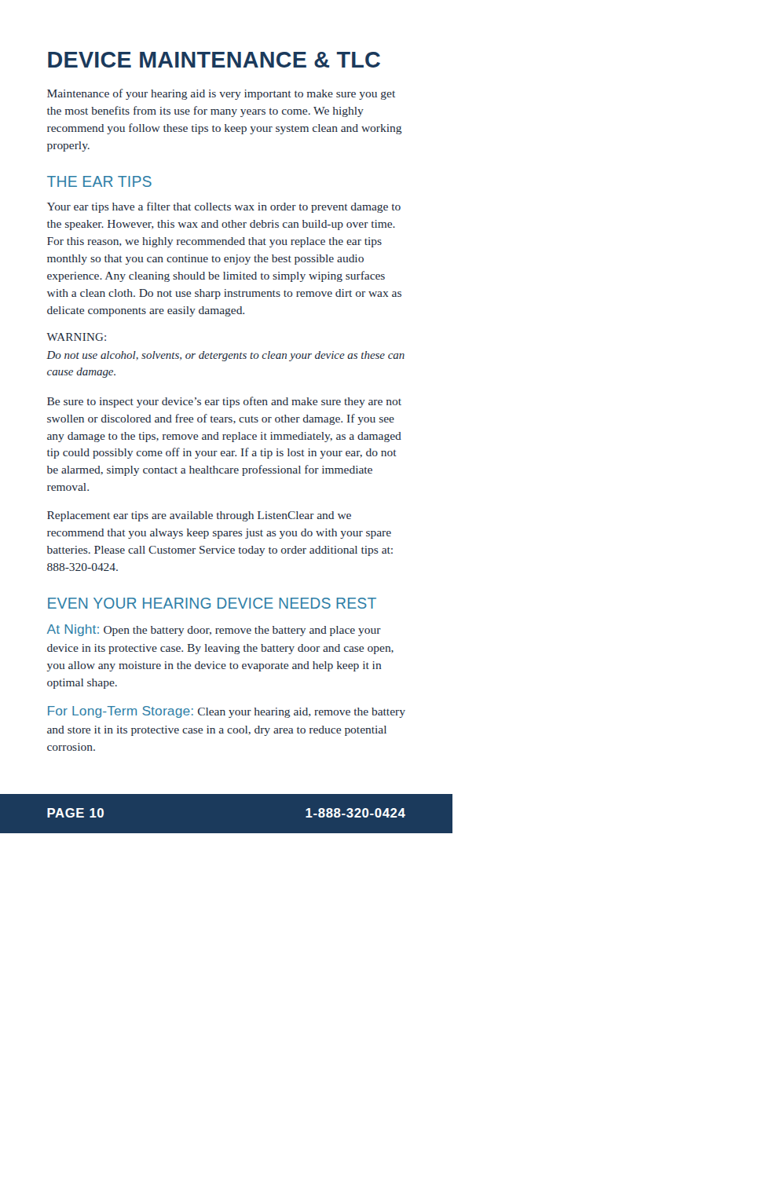Device Maintenance & TLC
Maintenance of your hearing aid is very important to make sure you get the most benefits from its use for many years to come. We highly recommend you follow these tips to keep your system clean and working properly.
The Ear Tips
Your ear tips have a filter that collects wax in order to prevent damage to the speaker. However, this wax and other debris can build-up over time. For this reason, we highly recommended that you replace the ear tips monthly so that you can continue to enjoy the best possible audio experience. Any cleaning should be limited to simply wiping surfaces with a clean cloth. Do not use sharp instruments to remove dirt or wax as delicate components are easily damaged.
WARNING:
Do not use alcohol, solvents, or detergents to clean your device as these can cause damage.
Be sure to inspect your device’s ear tips often and make sure they are not swollen or discolored and free of tears, cuts or other damage. If you see any damage to the tips, remove and replace it immediately, as a damaged tip could possibly come off in your ear. If a tip is lost in your ear, do not be alarmed, simply contact a healthcare professional for immediate removal.
Replacement ear tips are available through ListenClear and we recommend that you always keep spares just as you do with your spare batteries. Please call Customer Service today to order additional tips at: 888-320-0424.
Even Your Hearing Device Needs Rest
At Night: Open the battery door, remove the battery and place your device in its protective case. By leaving the battery door and case open, you allow any moisture in the device to evaporate and help keep it in optimal shape.
For Long-Term Storage: Clean your hearing aid, remove the battery and store it in its protective case in a cool, dry area to reduce potential corrosion.
PAGE 10 1-888-320-0424